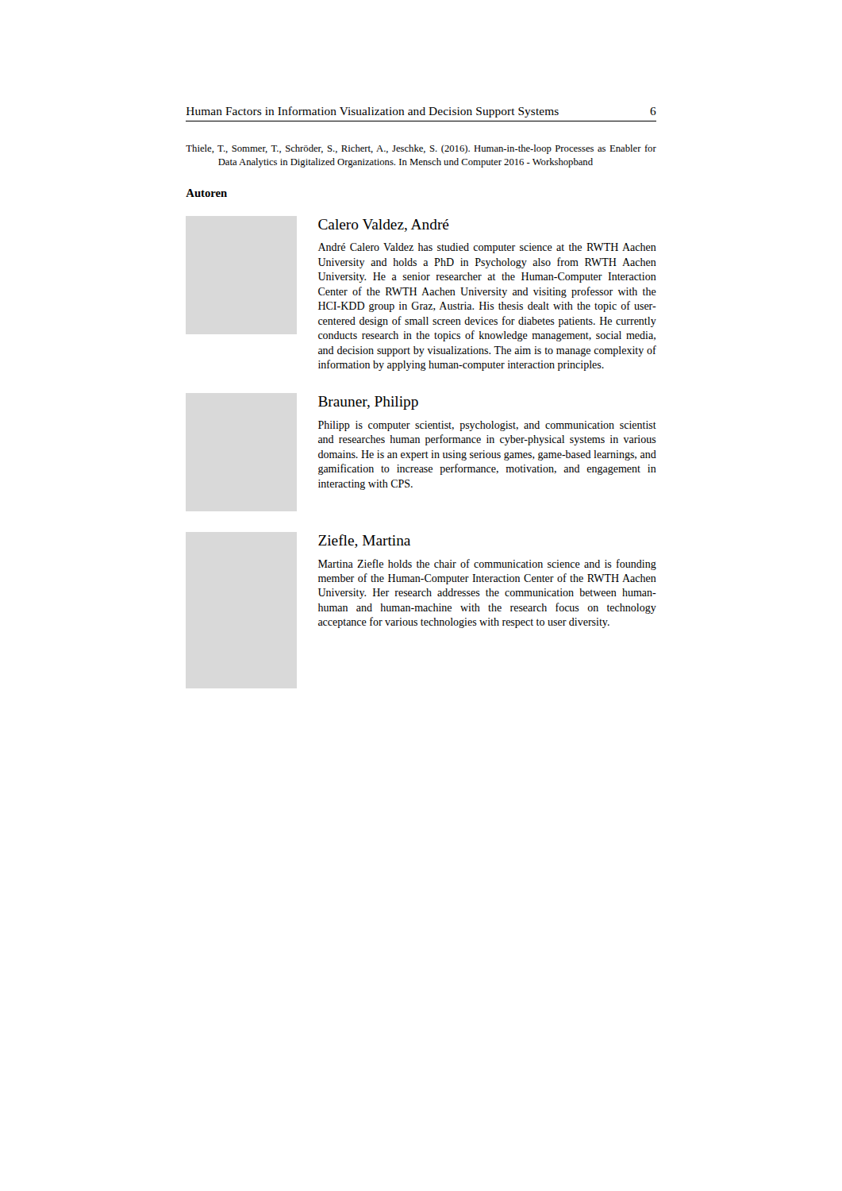Human Factors in Information Visualization and Decision Support Systems 6
Thiele, T., Sommer, T., Schröder, S., Richert, A., Jeschke, S. (2016). Human-in-the-loop Processes as Enabler for Data Analytics in Digitalized Organizations. In Mensch und Computer 2016 - Workshopband
Autoren
Calero Valdez, André
André Calero Valdez has studied computer science at the RWTH Aachen University and holds a PhD in Psychology also from RWTH Aachen University. He a senior researcher at the Human-Computer Interaction Center of the RWTH Aachen University and visiting professor with the HCI-KDD group in Graz, Austria. His thesis dealt with the topic of user-centered design of small screen devices for diabetes patients. He currently conducts research in the topics of knowledge management, social media, and decision support by visualizations. The aim is to manage complexity of information by applying human-computer interaction principles.
Brauner, Philipp
Philipp is computer scientist, psychologist, and communication scientist and researches human performance in cyber-physical systems in various domains. He is an expert in using serious games, game-based learnings, and gamification to increase performance, motivation, and engagement in interacting with CPS.
Ziefle, Martina
Martina Ziefle holds the chair of communication science and is founding member of the Human-Computer Interaction Center of the RWTH Aachen University. Her research addresses the communication between human-human and human-machine with the research focus on technology acceptance for various technologies with respect to user diversity.